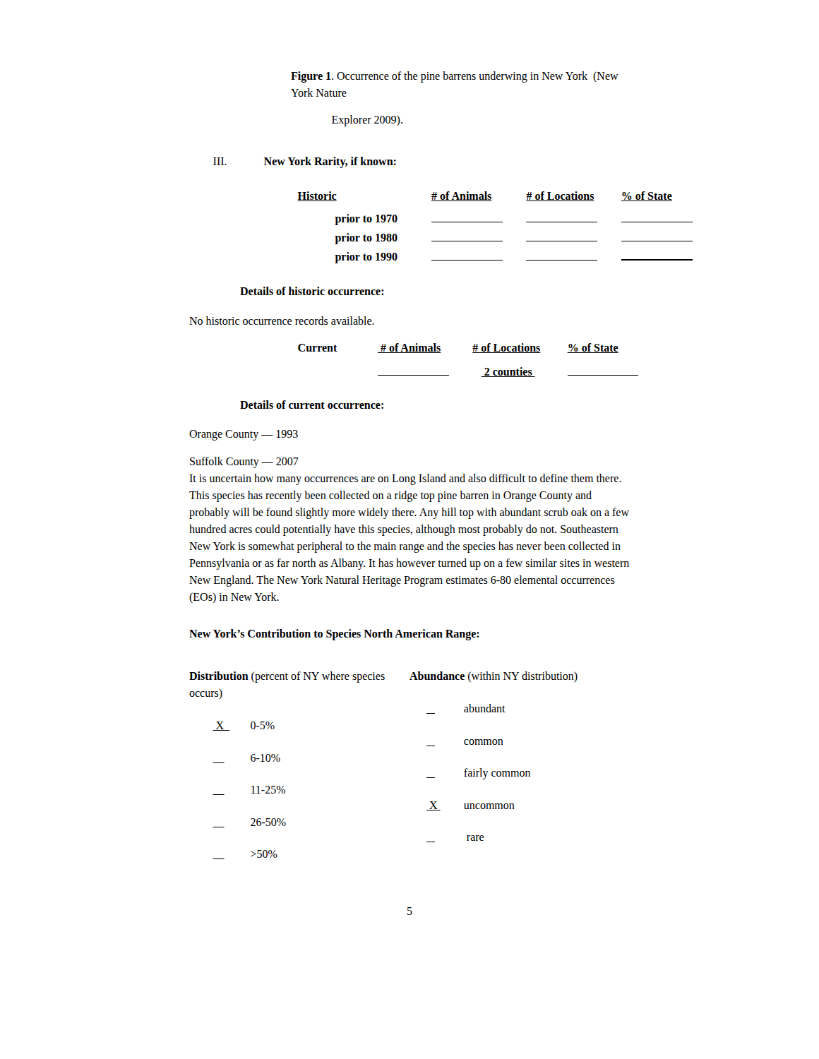Figure 1. Occurrence of the pine barrens underwing in New York (New York Nature
Explorer 2009).
III. New York Rarity, if known:
| Historic | # of Animals | # of Locations | % of State |
| --- | --- | --- | --- |
| prior to 1970 | | | |
| prior to 1980 | | | |
| prior to 1990 | | | |
Details of historic occurrence:
No historic occurrence records available.
| Current | # of Animals | # of Locations | % of State |
| --- | --- | --- | --- |
| | | 2 counties | |
Details of current occurrence:
Orange County — 1993
Suffolk County — 2007
It is uncertain how many occurrences are on Long Island and also difficult to define them there. This species has recently been collected on a ridge top pine barren in Orange County and probably will be found slightly more widely there. Any hill top with abundant scrub oak on a few hundred acres could potentially have this species, although most probably do not. Southeastern New York is somewhat peripheral to the main range and the species has never been collected in Pennsylvania or as far north as Albany. It has however turned up on a few similar sites in western New England. The New York Natural Heritage Program estimates 6-80 elemental occurrences (EOs) in New York.
New York’s Contribution to Species North American Range:
| Distribution (percent of NY where species occurs) X 0-5% 6-10% 11-25% 26-50% >50% | Abundance (within NY distribution) abundant common fairly common X uncommon rare |
5